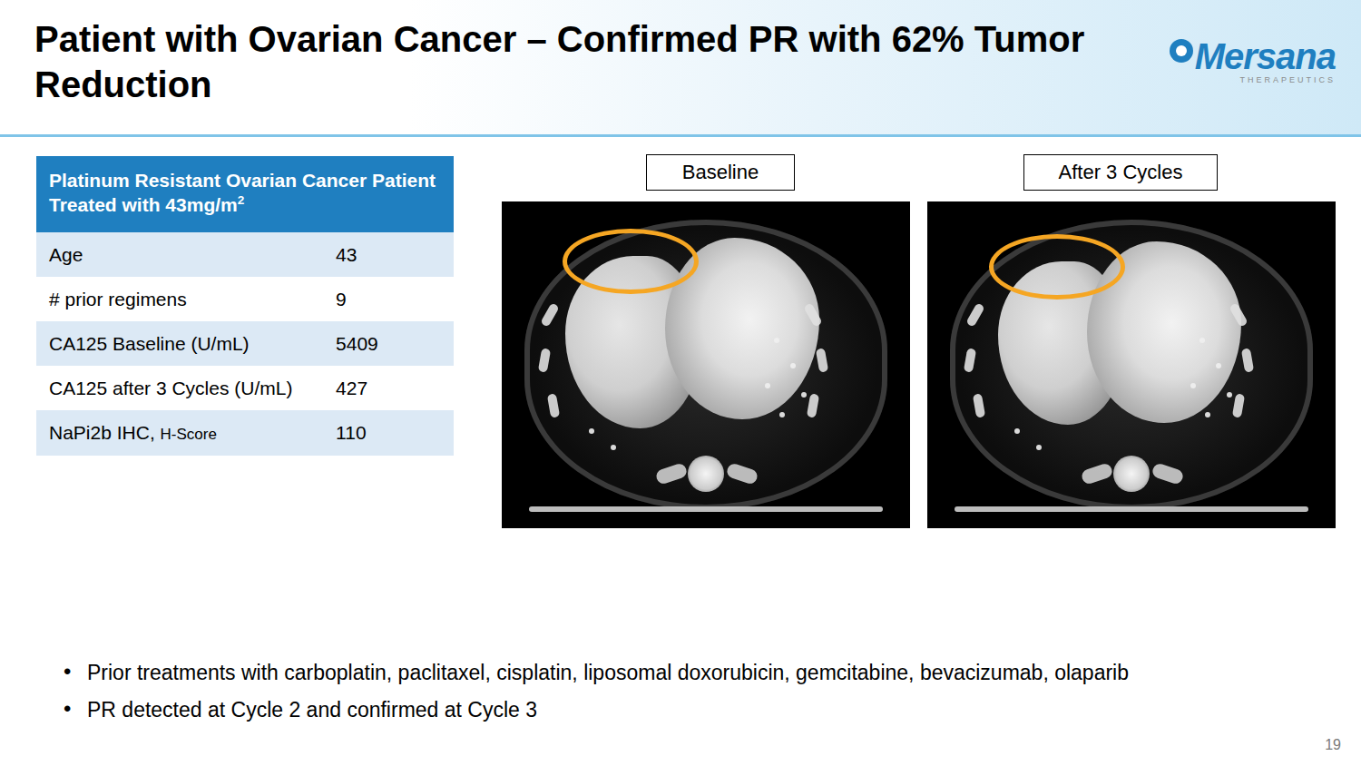Patient with Ovarian Cancer – Confirmed PR with 62% Tumor Reduction
Mersana THERAPEUTICS
| Platinum Resistant Ovarian Cancer Patient Treated with 43mg/m 2 |
| --- |
| Age | 43 |
| # prior regimens | 9 |
| CA125 Baseline (U/mL) | 5409 |
| CA125 after 3 Cycles (U/mL) | 427 |
| NaPi2b IHC, H-Score | 110 |
Baseline
After 3 Cycles
Prior treatments with carboplatin, paclitaxel, cisplatin, liposomal doxorubicin, gemcitabine, bevacizumab, olaparib
PR detected at Cycle 2 and confirmed at Cycle 3
19